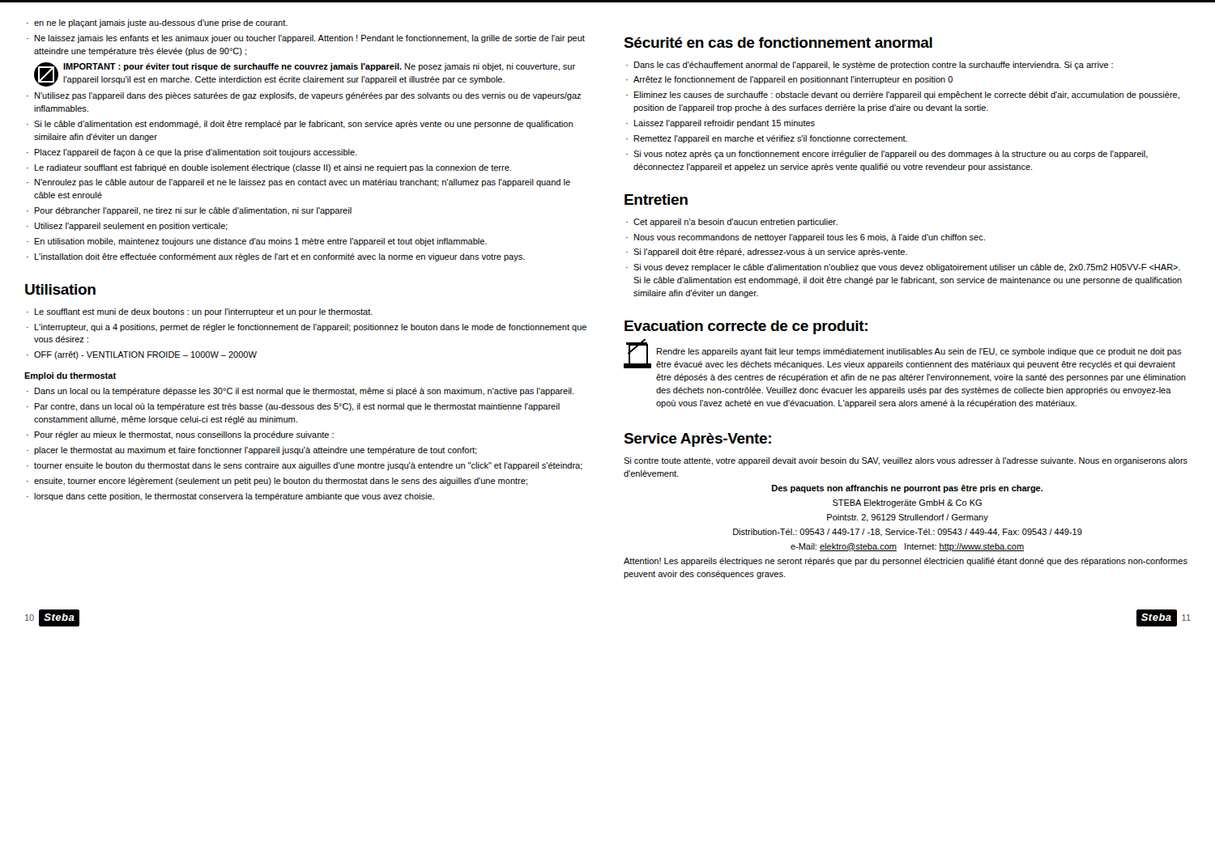en ne le plaçant jamais juste au-dessous d'une prise de courant.
Ne laissez jamais les enfants et les animaux jouer ou toucher l'appareil. Attention ! Pendant le fonctionnement, la grille de sortie de l'air peut atteindre une température très élevée (plus de 90°C) ;
IMPORTANT : pour éviter tout risque de surchauffe ne couvrez jamais l'appareil. Ne posez jamais ni objet, ni couverture, sur l'appareil lorsqu'il est en marche. Cette interdiction est écrite clairement sur l'appareil et illustrée par ce symbole.
N'utilisez pas l'appareil dans des pièces saturées de gaz explosifs, de vapeurs générées par des solvants ou des vernis ou de vapeurs/gaz inflammables.
Si le câble d'alimentation est endommagé, il doit être remplacé par le fabricant, son service après vente ou une personne de qualification similaire afin d'éviter un danger
Placez l'appareil de façon à ce que la prise d'alimentation soit toujours accessible.
Le radiateur soufflant est fabriqué en double isolement électrique (classe II) et ainsi ne requiert pas la connexion de terre.
N'enroulez pas le câble autour de l'appareil et ne le laissez pas en contact avec un matériau tranchant; n'allumez pas l'appareil quand le câble est enroulé
Pour débrancher l'appareil, ne tirez ni sur le câble d'alimentation, ni sur l'appareil
Utilisez l'appareil seulement en position verticale;
En utilisation mobile, maintenez toujours une distance d'au moins 1 mètre entre l'appareil et tout objet inflammable.
L'installation doit être effectuée conformément aux règles de l'art et en conformité avec la norme en vigueur dans votre pays.
Utilisation
Le soufflant est muni de deux boutons : un pour l'interrupteur et un pour le thermostat.
L'interrupteur, qui a 4 positions, permet de régler le fonctionnement de l'appareil; positionnez le bouton dans le mode de fonctionnement que vous désirez :
OFF (arrêt) - VENTILATION FROIDE – 1000W – 2000W
Emploi du thermostat
Dans un local ou la température dépasse les 30°C il est normal que le thermostat, même si placé à son maximum, n'active pas l'appareil.
Par contre, dans un local où la température est très basse (au-dessous des 5°C), il est normal que le thermostat maintienne l'appareil constamment allumé, même lorsque celui-ci est réglé au minimum.
Pour régler au mieux le thermostat, nous conseillons la procédure suivante :
placer le thermostat au maximum et faire fonctionner l'appareil jusqu'à atteindre une température de tout confort;
tourner ensuite le bouton du thermostat dans le sens contraire aux aiguilles d'une montre jusqu'à entendre un "click" et l'appareil s'éteindra;
ensuite, tourner encore légèrement (seulement un petit peu) le bouton du thermostat dans le sens des aiguilles d'une montre;
lorsque dans cette position, le thermostat conservera la température ambiante que vous avez choisie.
Sécurité en cas de fonctionnement anormal
Dans le cas d'échauffement anormal de l'appareil, le système de protection contre la surchauffe interviendra. Si ça arrive :
Arrêtez le fonctionnement de l'appareil en positionnant l'interrupteur en position 0
Eliminez les causes de surchauffe : obstacle devant ou derrière l'appareil qui empêchent le correcte débit d'air, accumulation de poussière, position de l'appareil trop proche à des surfaces derrière la prise d'aire ou devant la sortie.
Laissez l'appareil refroidir pendant 15 minutes
Remettez l'appareil en marche et vérifiez s'il fonctionne correctement.
Si vous notez après ça un fonctionnement encore irrégulier de l'appareil ou des dommages à la structure ou au corps de l'appareil, déconnectez l'appareil et appelez un service après vente qualifié ou votre revendeur pour assistance.
Entretien
Cet appareil n'a besoin d'aucun entretien particulier.
Nous vous recommandons de nettoyer l'appareil tous les 6 mois, à l'aide d'un chiffon sec.
Si l'appareil doit être réparé, adressez-vous à un service après-vente.
Si vous devez remplacer le câble d'alimentation n'oubliez que vous devez obligatoirement utiliser un câble de, 2x0.75m2 H05VV-F <HAR>. Si le câble d'alimentation est endommagé, il doit être changé par le fabricant, son service de maintenance ou une personne de qualification similaire afin d'éviter un danger.
Evacuation correcte de ce produit:
Rendre les appareils ayant fait leur temps immédiatement inutilisables Au sein de l'EU, ce symbole indique que ce produit ne doit pas être évacué avec les déchets mécaniques. Les vieux appareils contiennent des matériaux qui peuvent être recyclés et qui devraient être déposés à des centres de récupération et afin de ne pas altérer l'environnement, voire la santé des personnes par une élimination des déchets non-contrôlée. Veuillez donc évacuer les appareils usés par des systèmes de collecte bien appropriés ou envoyez-lea opoù vous l'avez acheté en vue d'évacuation. L'appareil sera alors amené à la récupération des matériaux.
Service Après-Vente:
Si contre toute attente, votre appareil devait avoir besoin du SAV, veuillez alors vous adresser à l'adresse suivante. Nous en organiserons alors d'enlèvement.
Des paquets non affranchis ne pourront pas être pris en charge.
STEBA Elektrogeräte GmbH & Co KG
Pointstr. 2, 96129 Strullendorf / Germany
Distribution-Tél.: 09543 / 449-17 / -18, Service-Tél.: 09543 / 449-44, Fax: 09543 / 449-19
e-Mail: elektro@steba.com Internet: http://www.steba.com
Attention! Les appareils électriques ne seront réparés que par du personnel électricien qualifié étant donné que des réparations non-conformes peuvent avoir des conséquences graves.
10 Steba
Steba 11